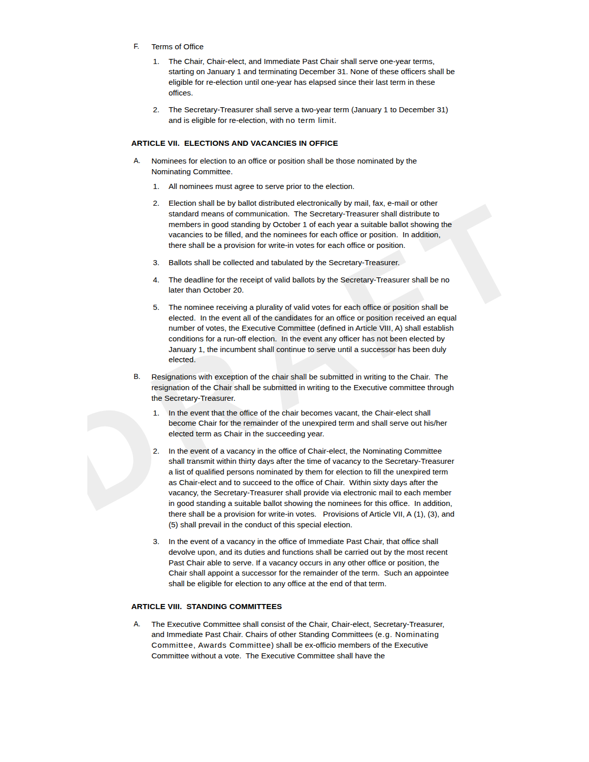DRAFT
F.
Terms of Office
1.
The Chair, Chair-elect, and Immediate Past Chair shall serve one-year terms, starting on January 1 and terminating December 31. None of these officers shall be eligible for re-election until one-year has elapsed since their last term in these offices.
2.
The Secretary-Treasurer shall serve a two-year term (January 1 to December 31) and is eligible for re-election, with no term limit.
ARTICLE VII. ELECTIONS AND VACANCIES IN OFFICE
A.
Nominees for election to an office or position shall be those nominated by the Nominating Committee.
1.
All nominees must agree to serve prior to the election.
2.
Election shall be by ballot distributed electronically by mail, fax, e-mail or other standard means of communication. The Secretary-Treasurer shall distribute to members in good standing by October 1 of each year a suitable ballot showing the vacancies to be filled, and the nominees for each office or position. In addition, there shall be a provision for write-in votes for each office or position.
3.
Ballots shall be collected and tabulated by the Secretary-Treasurer.
4.
The deadline for the receipt of valid ballots by the Secretary-Treasurer shall be no later than October 20.
5.
The nominee receiving a plurality of valid votes for each office or position shall be elected. In the event all of the candidates for an office or position received an equal number of votes, the Executive Committee (defined in Article VIII, A) shall establish conditions for a run-off election. In the event any officer has not been elected by January 1, the incumbent shall continue to serve until a successor has been duly elected.
B.
Resignations with exception of the chair shall be submitted in writing to the Chair. The resignation of the Chair shall be submitted in writing to the Executive committee through the Secretary-Treasurer.
1.
In the event that the office of the chair becomes vacant, the Chair-elect shall become Chair for the remainder of the unexpired term and shall serve out his/her elected term as Chair in the succeeding year.
2.
In the event of a vacancy in the office of Chair-elect, the Nominating Committee shall transmit within thirty days after the time of vacancy to the Secretary-Treasurer a list of qualified persons nominated by them for election to fill the unexpired term as Chair-elect and to succeed to the office of Chair. Within sixty days after the vacancy, the Secretary-Treasurer shall provide via electronic mail to each member in good standing a suitable ballot showing the nominees for this office. In addition, there shall be a provision for write-in votes. Provisions of Article VII, A (1), (3), and (5) shall prevail in the conduct of this special election.
3.
In the event of a vacancy in the office of Immediate Past Chair, that office shall devolve upon, and its duties and functions shall be carried out by the most recent Past Chair able to serve. If a vacancy occurs in any other office or position, the Chair shall appoint a successor for the remainder of the term. Such an appointee shall be eligible for election to any office at the end of that term.
ARTICLE VIII. STANDING COMMITTEES
A.
The Executive Committee shall consist of the Chair, Chair-elect, Secretary-Treasurer, and Immediate Past Chair. Chairs of other Standing Committees (e.g. Nominating Committee, Awards Committee) shall be ex-officio members of the Executive Committee without a vote. The Executive Committee shall have the